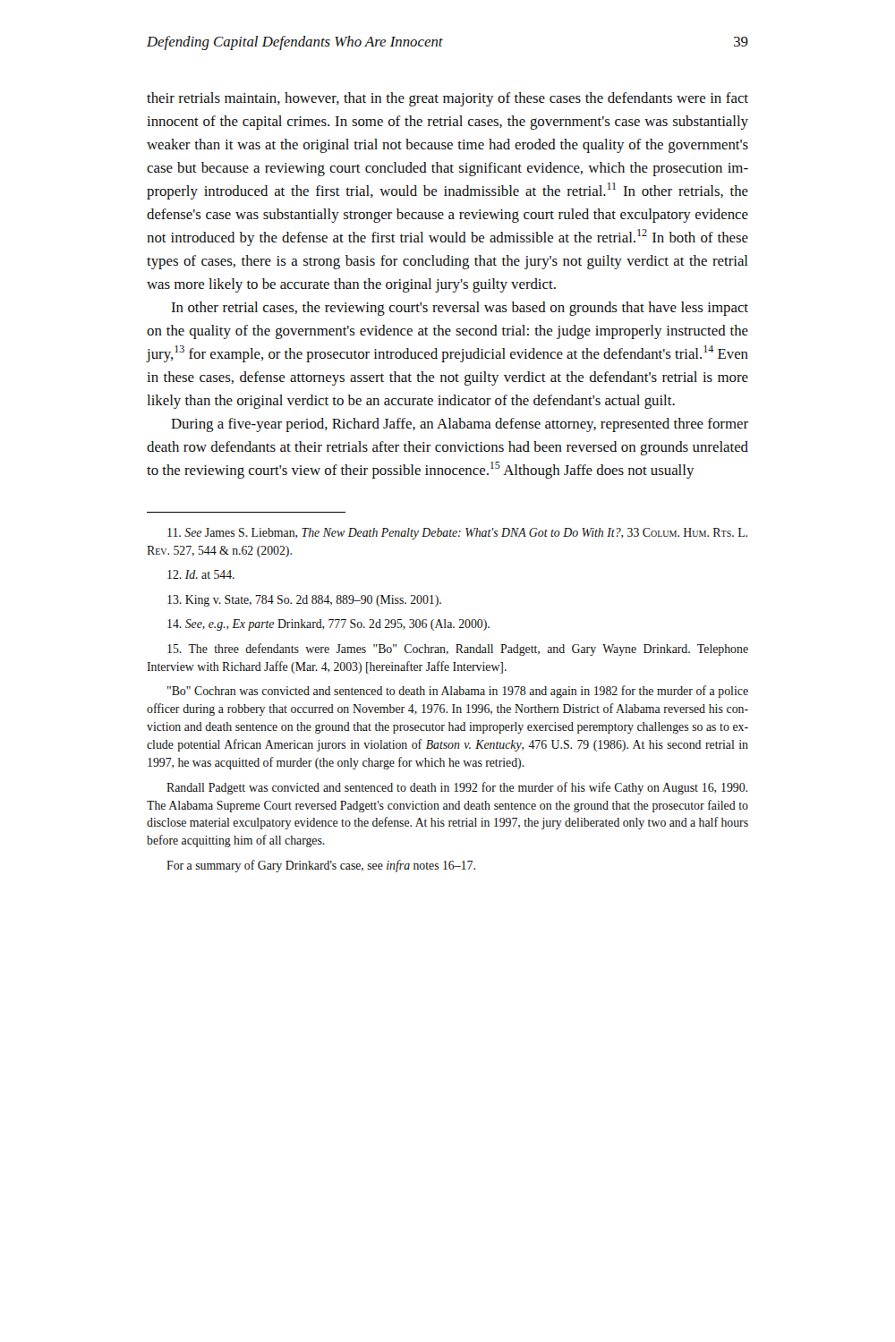Defending Capital Defendants Who Are Innocent 39
their retrials maintain, however, that in the great majority of these cases the defendants were in fact innocent of the capital crimes. In some of the retrial cases, the government's case was substantially weaker than it was at the original trial not because time had eroded the quality of the government's case but because a reviewing court concluded that significant evidence, which the prosecution improperly introduced at the first trial, would be inadmissible at the retrial.11 In other retrials, the defense's case was substantially stronger because a reviewing court ruled that exculpatory evidence not introduced by the defense at the first trial would be admissible at the retrial.12 In both of these types of cases, there is a strong basis for concluding that the jury's not guilty verdict at the retrial was more likely to be accurate than the original jury's guilty verdict.
In other retrial cases, the reviewing court's reversal was based on grounds that have less impact on the quality of the government's evidence at the second trial: the judge improperly instructed the jury,13 for example, or the prosecutor introduced prejudicial evidence at the defendant's trial.14 Even in these cases, defense attorneys assert that the not guilty verdict at the defendant's retrial is more likely than the original verdict to be an accurate indicator of the defendant's actual guilt.
During a five-year period, Richard Jaffe, an Alabama defense attorney, represented three former death row defendants at their retrials after their convictions had been reversed on grounds unrelated to the reviewing court's view of their possible innocence.15 Although Jaffe does not usually
11. See James S. Liebman, The New Death Penalty Debate: What's DNA Got to Do With It?, 33 Colum. Hum. Rts. L. Rev. 527, 544 & n.62 (2002).
12. Id. at 544.
13. King v. State, 784 So. 2d 884, 889–90 (Miss. 2001).
14. See, e.g., Ex parte Drinkard, 777 So. 2d 295, 306 (Ala. 2000).
15. The three defendants were James "Bo" Cochran, Randall Padgett, and Gary Wayne Drinkard. Telephone Interview with Richard Jaffe (Mar. 4, 2003) [hereinafter Jaffe Interview].
"Bo" Cochran was convicted and sentenced to death in Alabama in 1978 and again in 1982 for the murder of a police officer during a robbery that occurred on November 4, 1976. In 1996, the Northern District of Alabama reversed his conviction and death sentence on the ground that the prosecutor had improperly exercised peremptory challenges so as to exclude potential African American jurors in violation of Batson v. Kentucky, 476 U.S. 79 (1986). At his second retrial in 1997, he was acquitted of murder (the only charge for which he was retried).
Randall Padgett was convicted and sentenced to death in 1992 for the murder of his wife Cathy on August 16, 1990. The Alabama Supreme Court reversed Padgett's conviction and death sentence on the ground that the prosecutor failed to disclose material exculpatory evidence to the defense. At his retrial in 1997, the jury deliberated only two and a half hours before acquitting him of all charges.
For a summary of Gary Drinkard's case, see infra notes 16–17.